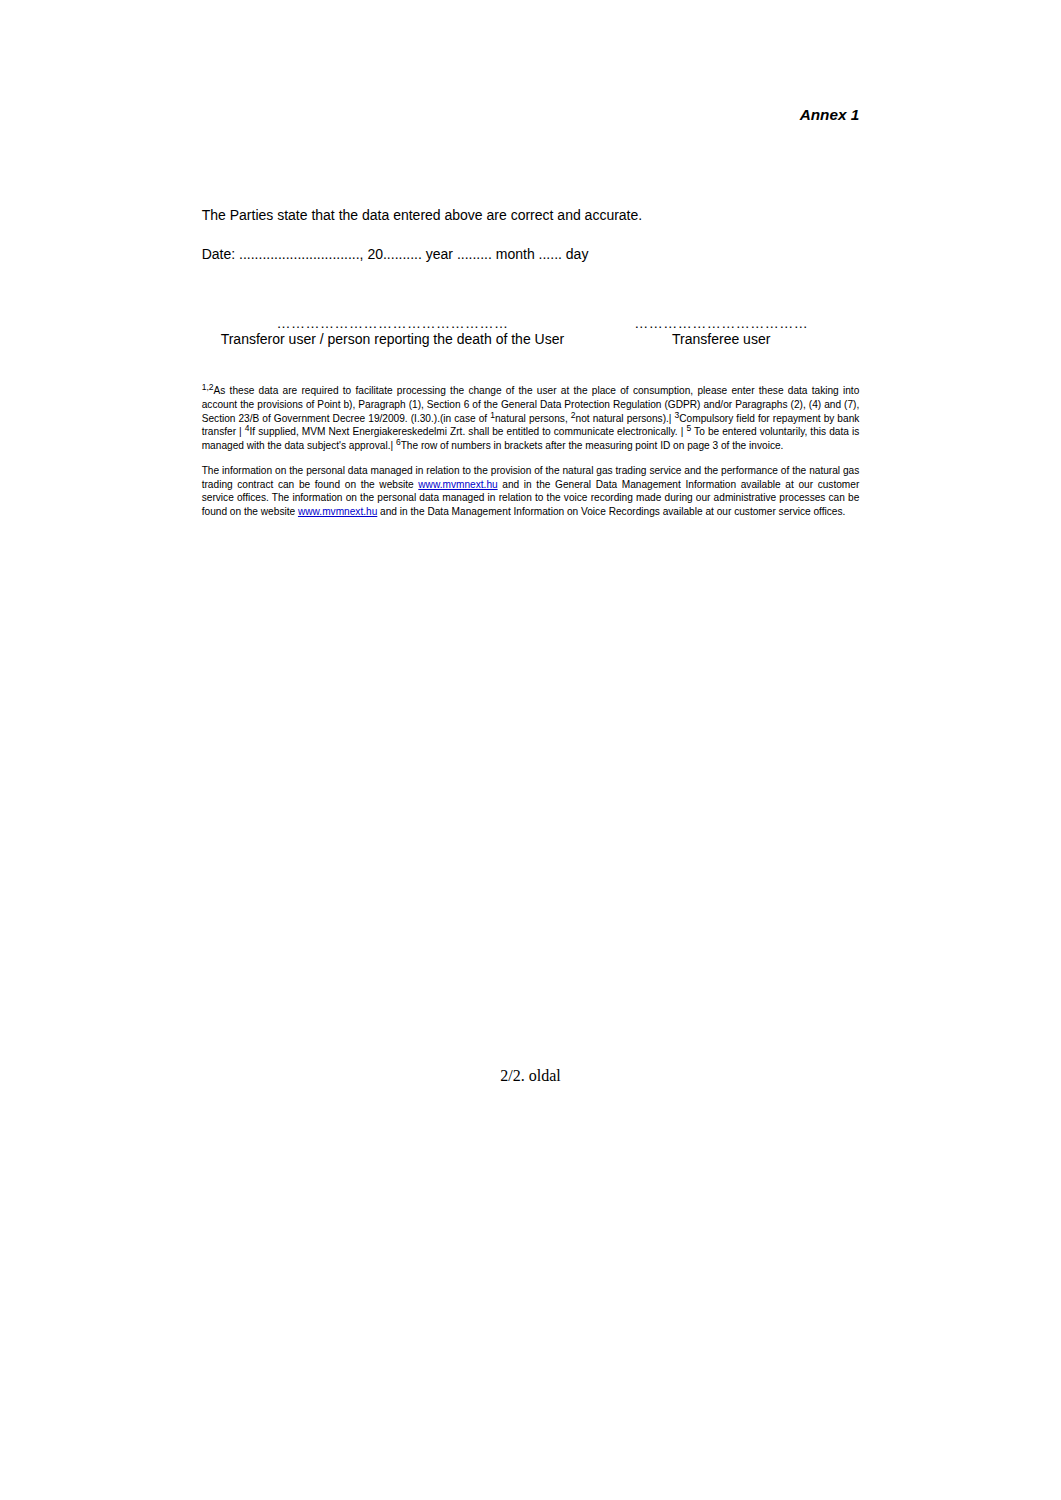Annex 1
The Parties state that the data entered above are correct and accurate.
Date: ..............................., 20.......... year ......... month ...... day
| ………………………………………… Transferor user / person reporting the death of the User | ……………………………… Transferee user |
1,2As these data are required to facilitate processing the change of the user at the place of consumption, please enter these data taking into account the provisions of Point b), Paragraph (1), Section 6 of the General Data Protection Regulation (GDPR) and/or Paragraphs (2), (4) and (7), Section 23/B of Government Decree 19/2009. (I.30.).(in case of 1natural persons, 2not natural persons).| 3Compulsory field for repayment by bank transfer | 4If supplied, MVM Next Energiakereskedelmi Zrt. shall be entitled to communicate electronically. | 5 To be entered voluntarily, this data is managed with the data subject's approval.| 6The row of numbers in brackets after the measuring point ID on page 3 of the invoice.
The information on the personal data managed in relation to the provision of the natural gas trading service and the performance of the natural gas trading contract can be found on the website www.mvmnext.hu and in the General Data Management Information available at our customer service offices. The information on the personal data managed in relation to the voice recording made during our administrative processes can be found on the website www.mvmnext.hu and in the Data Management Information on Voice Recordings available at our customer service offices.
2/2. oldal